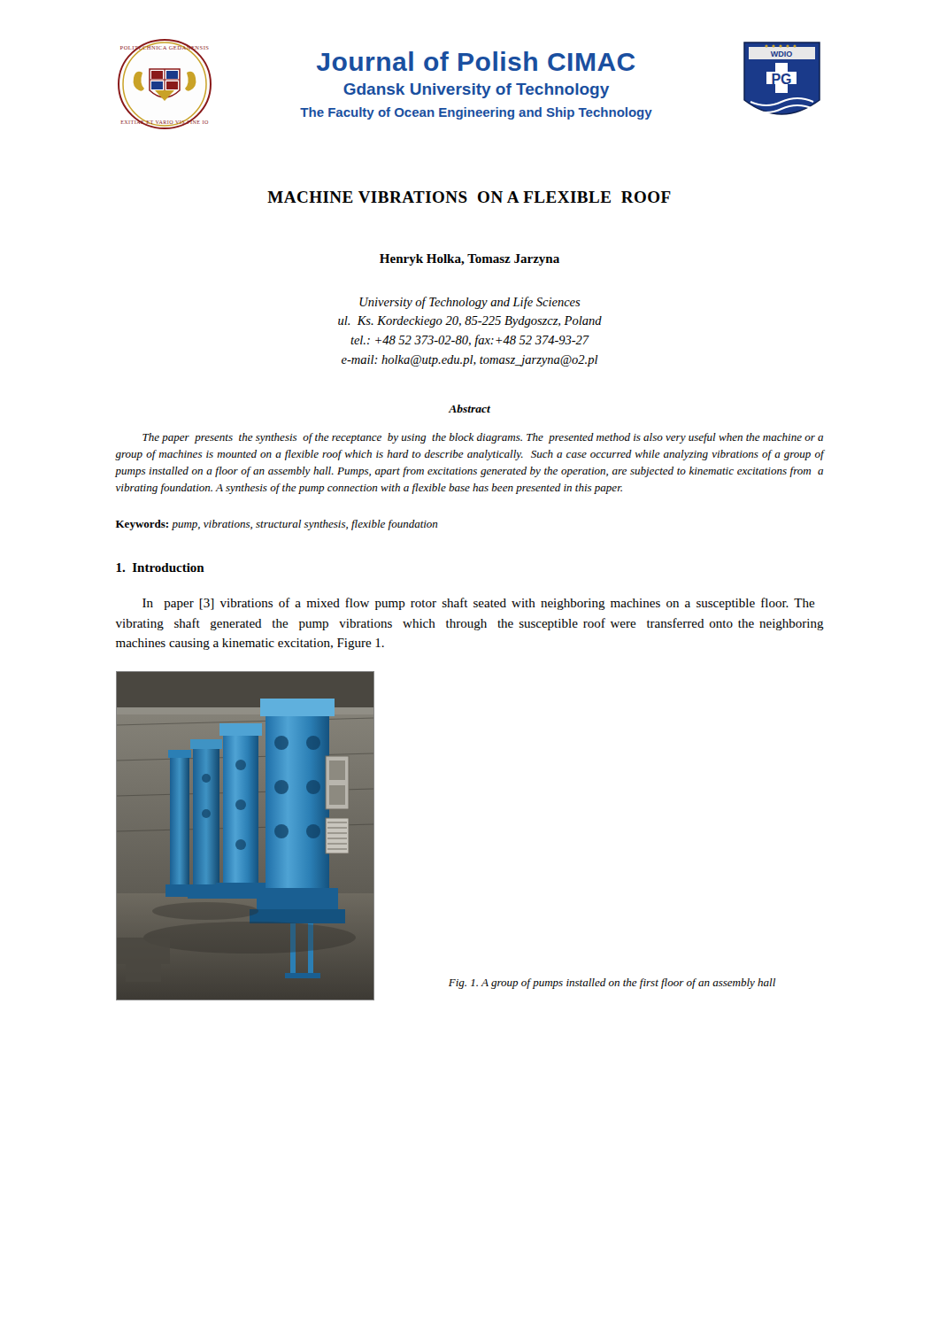POLITECHNICA GEDANENSIS EXITIAE ET VARIO VIS FINE IO
Journal of Polish CIMAC
Gdansk University of Technology
The Faculty of Ocean Engineering and Ship Technology
WDIO PG
MACHINE VIBRATIONS ON A FLEXIBLE ROOF
Henryk Holka, Tomasz Jarzyna
University of Technology and Life Sciences
ul. Ks. Kordeckiego 20, 85-225 Bydgoszcz, Poland
tel.: +48 52 373-02-80, fax:+48 52 374-93-27
e-mail: holka@utp.edu.pl, tomasz_jarzyna@o2.pl
Abstract
The paper presents the synthesis of the receptance by using the block diagrams. The presented method is also very useful when the machine or a group of machines is mounted on a flexible roof which is hard to describe analytically. Such a case occurred while analyzing vibrations of a group of pumps installed on a floor of an assembly hall. Pumps, apart from excitations generated by the operation, are subjected to kinematic excitations from a vibrating foundation. A synthesis of the pump connection with a flexible base has been presented in this paper.
Keywords: pump, vibrations, structural synthesis, flexible foundation
1. Introduction
In paper [3] vibrations of a mixed flow pump rotor shaft seated with neighboring machines on a susceptible floor. The vibrating shaft generated the pump vibrations which through the susceptible roof were transferred onto the neighboring machines causing a kinematic excitation, Figure 1.
Fig. 1. A group of pumps installed on the first floor of an assembly hall